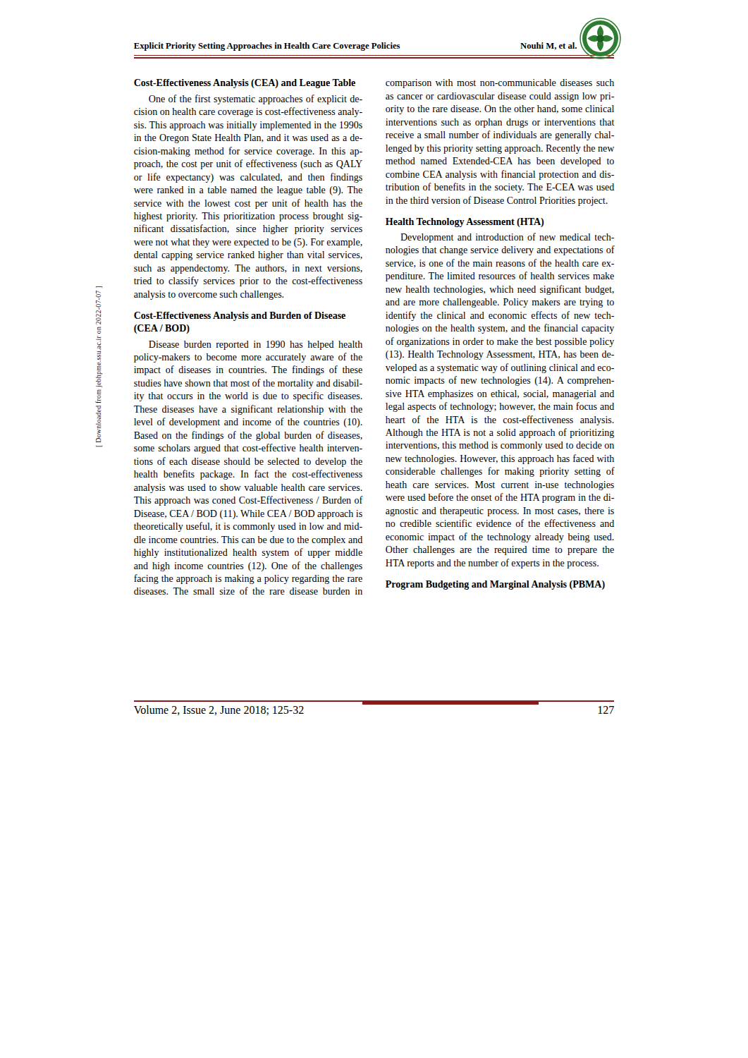[ Downloaded from jebhpme.ssu.ac.ir on 2022-07-07 ]
Explicit Priority Setting Approaches in Health Care Coverage Policies
Nouhi M, et al.
Cost-Effectiveness Analysis (CEA) and League Table
One of the first systematic approaches of explicit decision on health care coverage is cost-effectiveness analysis. This approach was initially implemented in the 1990s in the Oregon State Health Plan, and it was used as a decision-making method for service coverage. In this approach, the cost per unit of effectiveness (such as QALY or life expectancy) was calculated, and then findings were ranked in a table named the league table (9). The service with the lowest cost per unit of health has the highest priority. This prioritization process brought significant dissatisfaction, since higher priority services were not what they were expected to be (5). For example, dental capping service ranked higher than vital services, such as appendectomy. The authors, in next versions, tried to classify services prior to the cost-effectiveness analysis to overcome such challenges.
Cost-Effectiveness Analysis and Burden of Disease (CEA / BOD)
Disease burden reported in 1990 has helped health policy-makers to become more accurately aware of the impact of diseases in countries. The findings of these studies have shown that most of the mortality and disability that occurs in the world is due to specific diseases. These diseases have a significant relationship with the level of development and income of the countries (10). Based on the findings of the global burden of diseases, some scholars argued that cost-effective health interventions of each disease should be selected to develop the health benefits package. In fact the cost-effectiveness analysis was used to show valuable health care services. This approach was coned Cost-Effectiveness / Burden of Disease, CEA / BOD (11). While CEA / BOD approach is theoretically useful, it is commonly used in low and middle income countries. This can be due to the complex and highly institutionalized health system of upper middle and high income countries (12). One of the challenges facing the approach is making a policy regarding the rare diseases. The small size of the rare disease burden in comparison with most non-communicable diseases such as cancer or cardiovascular disease could assign low priority to the rare disease. On the other hand, some clinical interventions such as orphan drugs or interventions that receive a small number of individuals are generally challenged by this priority setting approach. Recently the new method named Extended-CEA has been developed to combine CEA analysis with financial protection and distribution of benefits in the society. The E-CEA was used in the third version of Disease Control Priorities project.
Health Technology Assessment (HTA)
Development and introduction of new medical technologies that change service delivery and expectations of service, is one of the main reasons of the health care expenditure. The limited resources of health services make new health technologies, which need significant budget, and are more challengeable. Policy makers are trying to identify the clinical and economic effects of new technologies on the health system, and the financial capacity of organizations in order to make the best possible policy (13). Health Technology Assessment, HTA, has been developed as a systematic way of outlining clinical and economic impacts of new technologies (14). A comprehensive HTA emphasizes on ethical, social, managerial and legal aspects of technology; however, the main focus and heart of the HTA is the cost-effectiveness analysis. Although the HTA is not a solid approach of prioritizing interventions, this method is commonly used to decide on new technologies. However, this approach has faced with considerable challenges for making priority setting of heath care services. Most current in-use technologies were used before the onset of the HTA program in the diagnostic and therapeutic process. In most cases, there is no credible scientific evidence of the effectiveness and economic impact of the technology already being used. Other challenges are the required time to prepare the HTA reports and the number of experts in the process.
Program Budgeting and Marginal Analysis (PBMA)
Volume 2, Issue 2, June 2018; 125-32
127